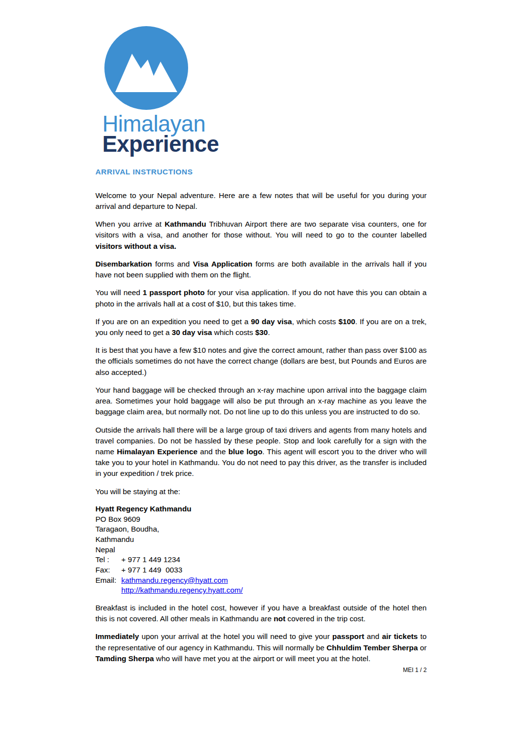Himalayan
Experience
ARRIVAL INSTRUCTIONS
Welcome to your Nepal adventure. Here are a few notes that will be useful for you during your arrival and departure to Nepal.
When you arrive at Kathmandu Tribhuvan Airport there are two separate visa counters, one for visitors with a visa, and another for those without. You will need to go to the counter labelled visitors without a visa.
Disembarkation forms and Visa Application forms are both available in the arrivals hall if you have not been supplied with them on the flight.
You will need 1 passport photo for your visa application. If you do not have this you can obtain a photo in the arrivals hall at a cost of $10, but this takes time.
If you are on an expedition you need to get a 90 day visa, which costs $100. If you are on a trek, you only need to get a 30 day visa which costs $30.
It is best that you have a few $10 notes and give the correct amount, rather than pass over $100 as the officials sometimes do not have the correct change (dollars are best, but Pounds and Euros are also accepted.)
Your hand baggage will be checked through an x-ray machine upon arrival into the baggage claim area. Sometimes your hold baggage will also be put through an x-ray machine as you leave the baggage claim area, but normally not. Do not line up to do this unless you are instructed to do so.
Outside the arrivals hall there will be a large group of taxi drivers and agents from many hotels and travel companies. Do not be hassled by these people. Stop and look carefully for a sign with the name Himalayan Experience and the blue logo. This agent will escort you to the driver who will take you to your hotel in Kathmandu. You do not need to pay this driver, as the transfer is included in your expedition / trek price.
You will be staying at the:
Hyatt Regency Kathmandu
PO Box 9609
Taragaon, Boudha,
Kathmandu
Nepal
| Tel : | + 977 1 449 1234 |
| Fax: | + 977 1 449 0033 |
| Email: | kathmandu.regency@hyatt.com http://kathmandu.regency.hyatt.com/ |
Breakfast is included in the hotel cost, however if you have a breakfast outside of the hotel then this is not covered. All other meals in Kathmandu are not covered in the trip cost.
Immediately upon your arrival at the hotel you will need to give your passport and air tickets to the representative of our agency in Kathmandu. This will normally be Chhuldim Tember Sherpa or Tamding Sherpa who will have met you at the airport or will meet you at the hotel.
MEI 1 / 2